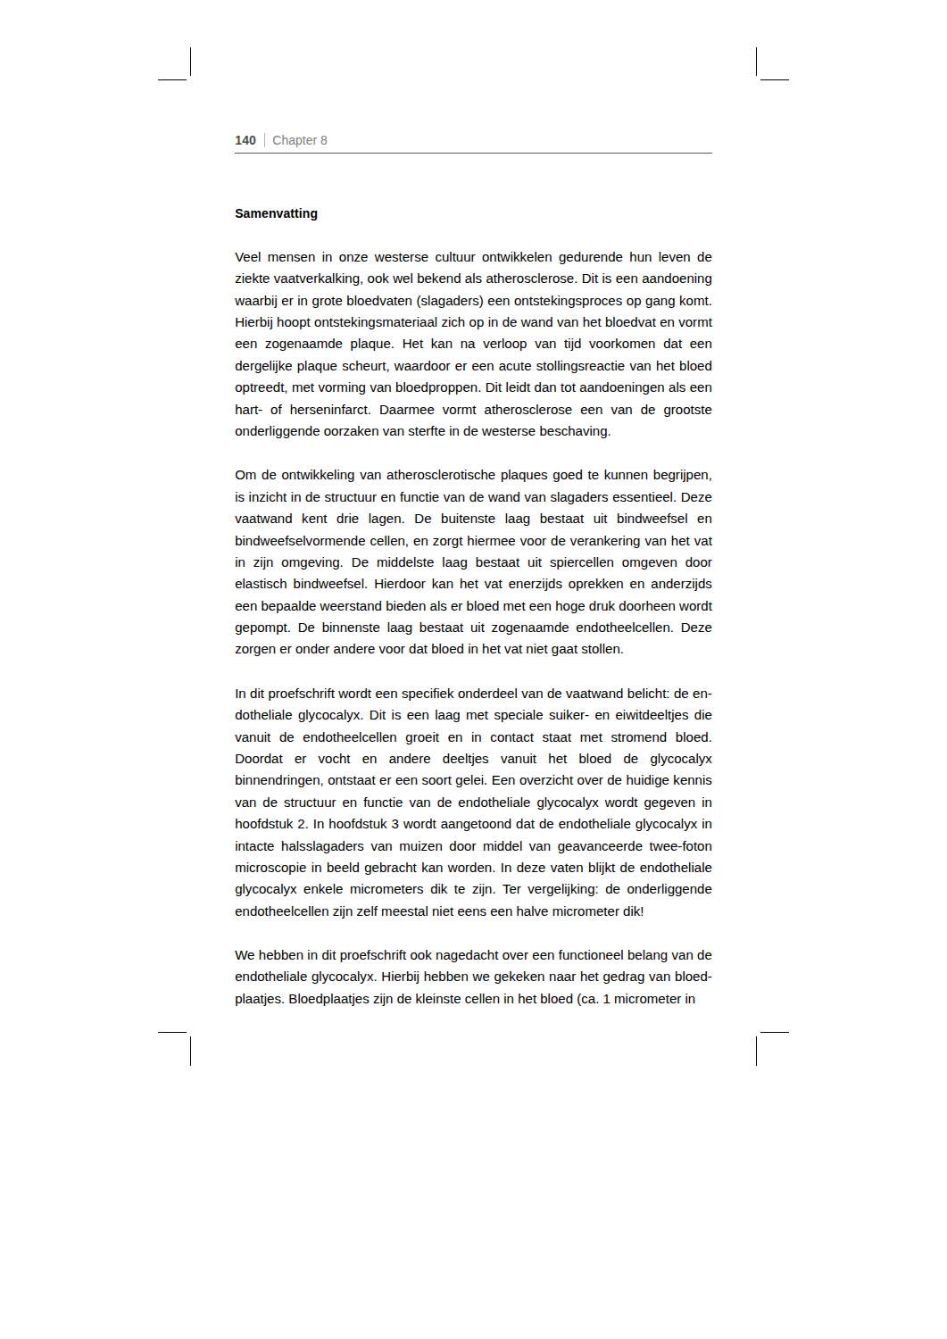140 Chapter 8
Samenvatting
Veel mensen in onze westerse cultuur ontwikkelen gedurende hun leven de ziekte vaatverkalking, ook wel bekend als atherosclerose. Dit is een aandoening waarbij er in grote bloedvaten (slagaders) een ontstekingsproces op gang komt. Hierbij hoopt ontstekingsmateriaal zich op in de wand van het bloedvat en vormt een zogenaam­de plaque. Het kan na verloop van tijd voorkomen dat een dergelijke plaque scheurt, waardoor er een acute stollingsreactie van het bloed optreedt, met vor­ming van bloedproppen. Dit leidt dan tot aandoeningen als een hart- of hersenin­farct. Daarmee vormt atherosclerose een van de grootste onderliggende oorzaken van sterfte in de westerse beschaving.
Om de ontwikkeling van atherosclerotische plaques goed te kunnen begrijpen, is inzicht in de structuur en functie van de wand van slagaders essentieel. Deze vaat­wand kent drie lagen. De buitenste laag bestaat uit bindweefsel en bindweefsel­vormende cellen, en zorgt hiermee voor de verankering van het vat in zijn omge­ving. De middelste laag bestaat uit spiercellen omgeven door elastisch bindweefsel. Hierdoor kan het vat enerzijds oprekken en anderzijds een bepaalde weerstand bieden als er bloed met een hoge druk doorheen wordt gepompt. De binnenste laag bestaat uit zogenaamde endotheelcellen. Deze zorgen er onder andere voor dat bloed in het vat niet gaat stollen.
In dit proefschrift wordt een specifiek onderdeel van de vaatwand belicht: de en­dotheliale glycocalyx. Dit is een laag met speciale suiker- en eiwitdeeltjes die vanuit de endotheelcellen groeit en in contact staat met stromend bloed. Doordat er vocht en andere deeltjes vanuit het bloed de glycocalyx binnendringen, ontstaat er een soort gelei. Een overzicht over de huidige kennis van de structuur en functie van de endotheliale glycocalyx wordt gegeven in hoofdstuk 2. In hoofdstuk 3 wordt aangetoond dat de endotheliale glycocalyx in intacte halsslagaders van muizen door middel van geavanceerde twee-foton microscopie in beeld gebracht kan wor­den. In deze vaten blijkt de endotheliale glycocalyx enkele micrometers dik te zijn. Ter vergelijking: de onderliggende endotheelcellen zijn zelf meestal niet eens een halve micrometer dik!
We hebben in dit proefschrift ook nagedacht over een functioneel belang van de endotheliale glycocalyx. Hierbij hebben we gekeken naar het gedrag van bloed­plaatjes. Bloedplaatjes zijn de kleinste cellen in het bloed (ca. 1 micrometer in